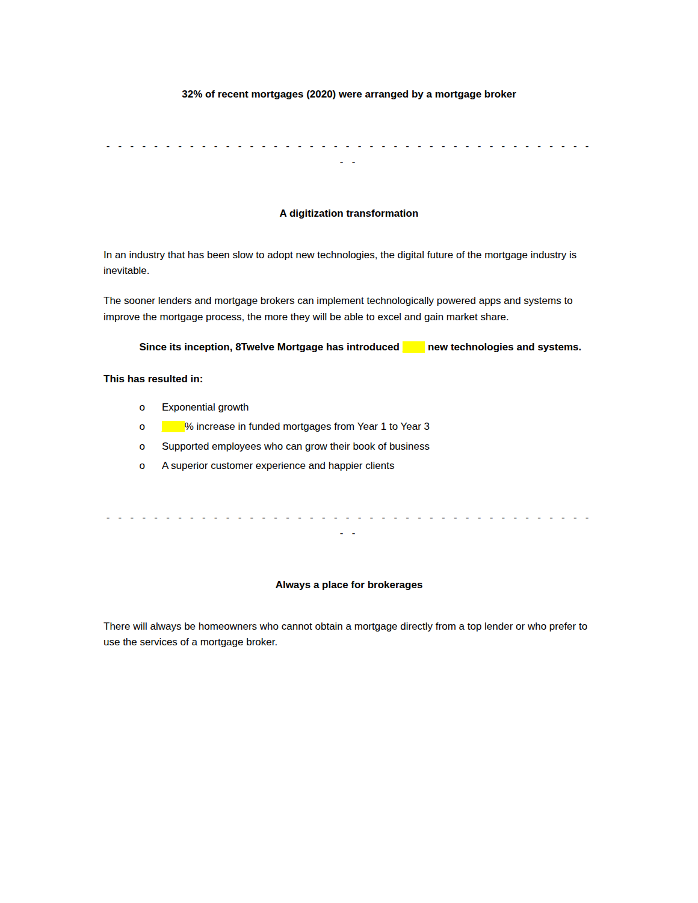32% of recent mortgages (2020) were arranged by a mortgage broker
- - - - - - - - - - - - - - - - - - - - - - - - - - - - - - - - - - - - - - - - - - -
A digitization transformation
In an industry that has been slow to adopt new technologies, the digital future of the mortgage industry is inevitable.
The sooner lenders and mortgage brokers can implement technologically powered apps and systems to improve the mortgage process, the more they will be able to excel and gain market share.
Since its inception, 8Twelve Mortgage has introduced ____ new technologies and systems.
This has resulted in:
Exponential growth
____% increase in funded mortgages from Year 1 to Year 3
Supported employees who can grow their book of business
A superior customer experience and happier clients
- - - - - - - - - - - - - - - - - - - - - - - - - - - - - - - - - - - - - - - - - - -
Always a place for brokerages
There will always be homeowners who cannot obtain a mortgage directly from a top lender or who prefer to use the services of a mortgage broker.